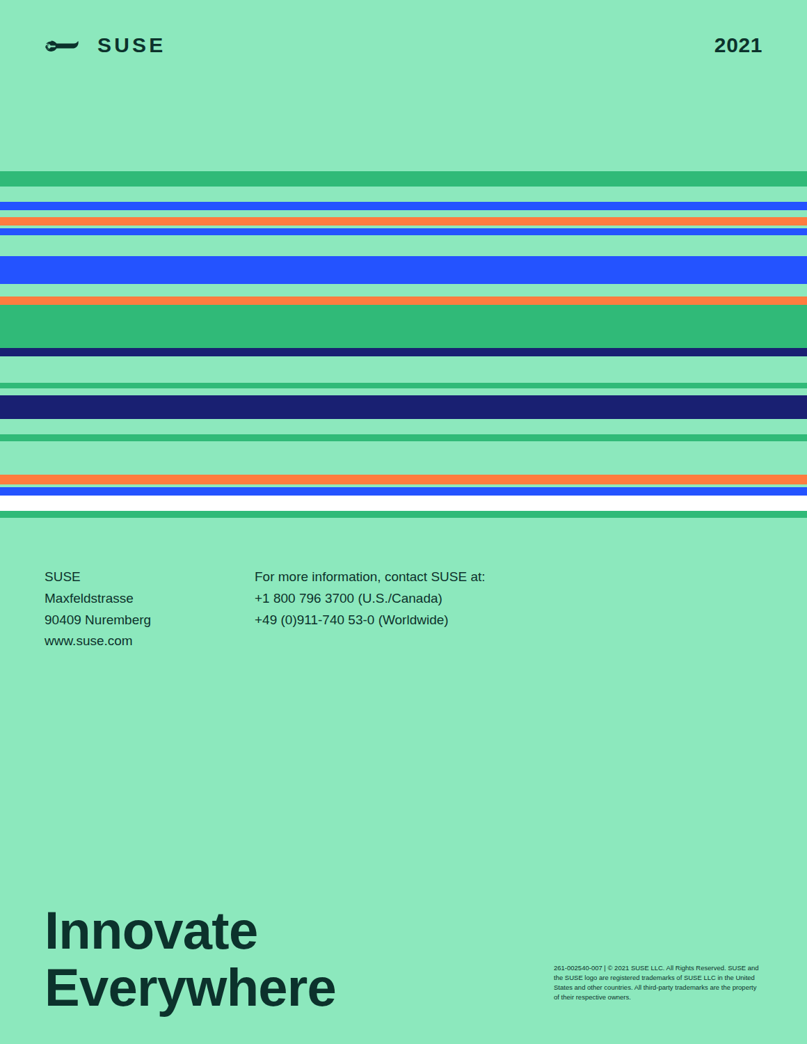SUSE
2021
SUSE
Maxfeldstrasse
90409 Nuremberg
www.suse.com
For more information, contact SUSE at:
+1 800 796 3700 (U.S./Canada)
+49 (0)911-740 53-0 (Worldwide)
Innovate
Everywhere
261-002540-007 | © 2021 SUSE LLC. All Rights Reserved. SUSE and the SUSE logo are registered trademarks of SUSE LLC in the United States and other countries. All third-party trademarks are the property of their respective owners.